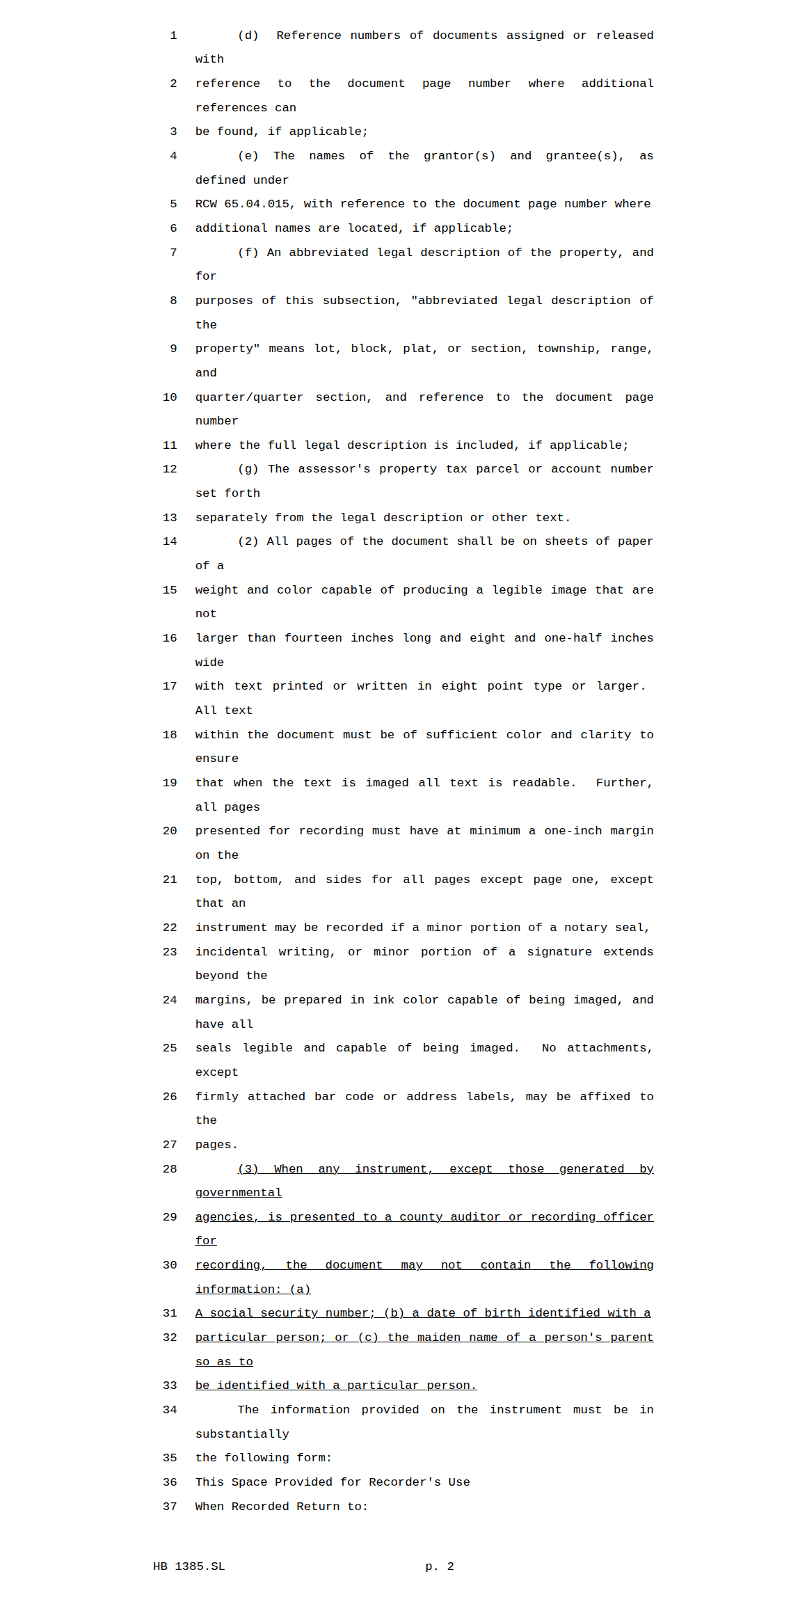(d) Reference numbers of documents assigned or released with
reference to the document page number where additional references can
be found, if applicable;
(e) The names of the grantor(s) and grantee(s), as defined under
RCW 65.04.015, with reference to the document page number where
additional names are located, if applicable;
(f) An abbreviated legal description of the property, and for
purposes of this subsection, "abbreviated legal description of the
property" means lot, block, plat, or section, township, range, and
quarter/quarter section, and reference to the document page number
where the full legal description is included, if applicable;
(g) The assessor's property tax parcel or account number set forth
separately from the legal description or other text.
(2) All pages of the document shall be on sheets of paper of a
weight and color capable of producing a legible image that are not
larger than fourteen inches long and eight and one-half inches wide
with text printed or written in eight point type or larger. All text
within the document must be of sufficient color and clarity to ensure
that when the text is imaged all text is readable. Further, all pages
presented for recording must have at minimum a one-inch margin on the
top, bottom, and sides for all pages except page one, except that an
instrument may be recorded if a minor portion of a notary seal,
incidental writing, or minor portion of a signature extends beyond the
margins, be prepared in ink color capable of being imaged, and have all
seals legible and capable of being imaged. No attachments, except
firmly attached bar code or address labels, may be affixed to the
pages.
(3) When any instrument, except those generated by governmental
agencies, is presented to a county auditor or recording officer for
recording, the document may not contain the following information: (a)
A social security number; (b) a date of birth identified with a
particular person; or (c) the maiden name of a person's parent so as to
be identified with a particular person.
The information provided on the instrument must be in substantially
the following form:
This Space Provided for Recorder's Use
When Recorded Return to:
HB 1385.SL
p. 2